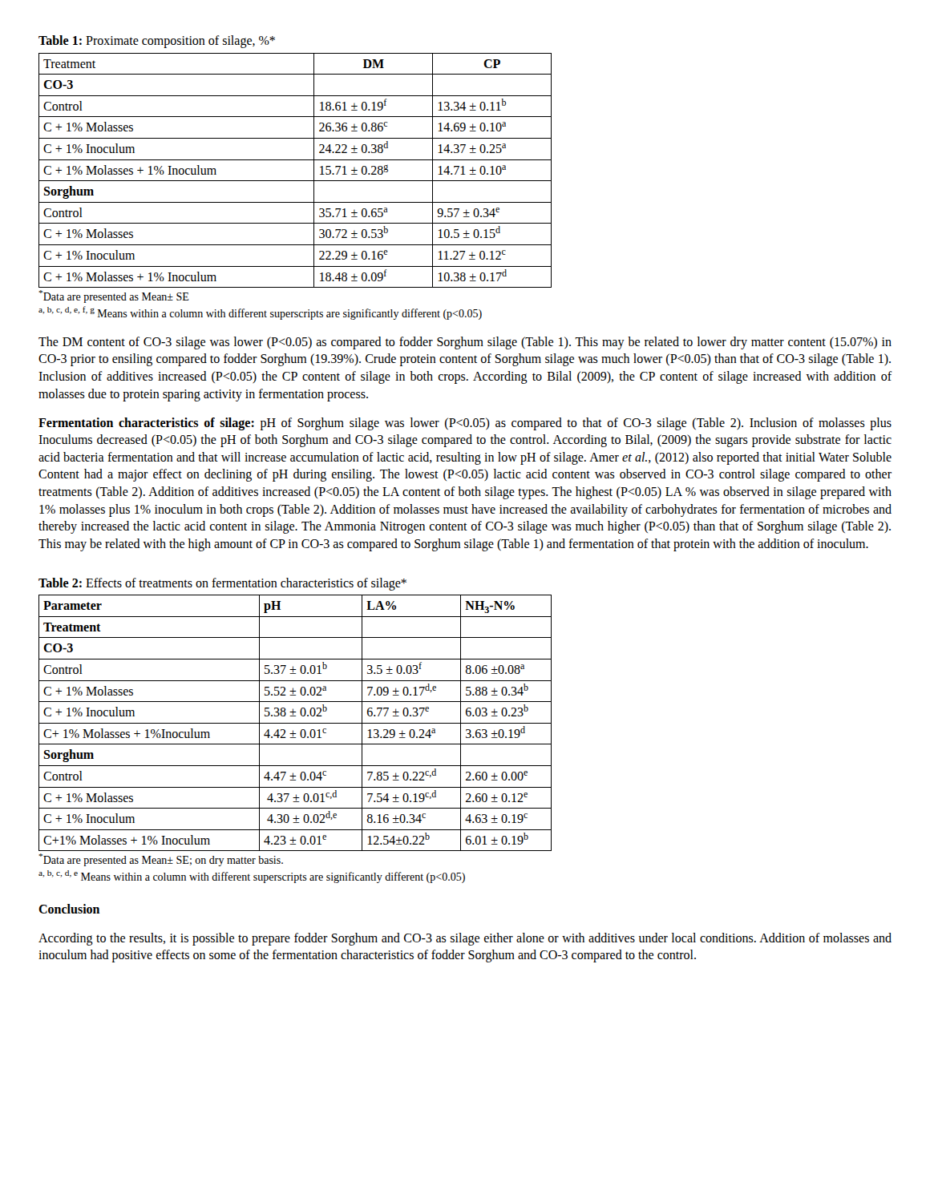Table 1: Proximate composition of silage, %*
| Treatment | DM | CP |
| --- | --- | --- |
| CO-3 | | |
| Control | 18.61 ± 0.19 f | 13.34 ± 0.11 b |
| C + 1% Molasses | 26.36 ± 0.86 c | 14.69 ± 0.10 a |
| C + 1% Inoculum | 24.22 ± 0.38 d | 14.37 ± 0.25 a |
| C + 1% Molasses + 1% Inoculum | 15.71 ± 0.28 g | 14.71 ± 0.10 a |
| Sorghum | | |
| Control | 35.71 ± 0.65 a | 9.57 ± 0.34 e |
| C + 1% Molasses | 30.72 ± 0.53 b | 10.5 ± 0.15 d |
| C + 1% Inoculum | 22.29 ± 0.16 e | 11.27 ± 0.12 c |
| C + 1% Molasses + 1% Inoculum | 18.48 ± 0.09 f | 10.38 ± 0.17 d |
*Data are presented as Mean± SE
a, b, c, d, e, f, g Means within a column with different superscripts are significantly different (p<0.05)
The DM content of CO-3 silage was lower (P<0.05) as compared to fodder Sorghum silage (Table 1). This may be related to lower dry matter content (15.07%) in CO-3 prior to ensiling compared to fodder Sorghum (19.39%). Crude protein content of Sorghum silage was much lower (P<0.05) than that of CO-3 silage (Table 1). Inclusion of additives increased (P<0.05) the CP content of silage in both crops. According to Bilal (2009), the CP content of silage increased with addition of molasses due to protein sparing activity in fermentation process.
Fermentation characteristics of silage: pH of Sorghum silage was lower (P<0.05) as compared to that of CO-3 silage (Table 2). Inclusion of molasses plus Inoculums decreased (P<0.05) the pH of both Sorghum and CO-3 silage compared to the control. According to Bilal, (2009) the sugars provide substrate for lactic acid bacteria fermentation and that will increase accumulation of lactic acid, resulting in low pH of silage. Amer et al., (2012) also reported that initial Water Soluble Content had a major effect on declining of pH during ensiling. The lowest (P<0.05) lactic acid content was observed in CO-3 control silage compared to other treatments (Table 2). Addition of additives increased (P<0.05) the LA content of both silage types. The highest (P<0.05) LA % was observed in silage prepared with 1% molasses plus 1% inoculum in both crops (Table 2). Addition of molasses must have increased the availability of carbohydrates for fermentation of microbes and thereby increased the lactic acid content in silage. The Ammonia Nitrogen content of CO-3 silage was much higher (P<0.05) than that of Sorghum silage (Table 2). This may be related with the high amount of CP in CO-3 as compared to Sorghum silage (Table 1) and fermentation of that protein with the addition of inoculum.
Table 2: Effects of treatments on fermentation characteristics of silage*
| Parameter | pH | LA% | NH 3 -N% |
| --- | --- | --- | --- |
| Treatment | | | |
| CO-3 | | | |
| Control | 5.37 ± 0.01 b | 3.5 ± 0.03 f | 8.06 ±0.08 a |
| C + 1% Molasses | 5.52 ± 0.02 a | 7.09 ± 0.17 d,e | 5.88 ± 0.34 b |
| C + 1% Inoculum | 5.38 ± 0.02 b | 6.77 ± 0.37 e | 6.03 ± 0.23 b |
| C+ 1% Molasses + 1%Inoculum | 4.42 ± 0.01 c | 13.29 ± 0.24 a | 3.63 ±0.19 d |
| Sorghum | | | |
| Control | 4.47 ± 0.04 c | 7.85 ± 0.22 c,d | 2.60 ± 0.00 e |
| C + 1% Molasses | 4.37 ± 0.01 c,d | 7.54 ± 0.19 c,d | 2.60 ± 0.12 e |
| C + 1% Inoculum | 4.30 ± 0.02 d,e | 8.16 ±0.34 c | 4.63 ± 0.19 c |
| C+1% Molasses + 1% Inoculum | 4.23 ± 0.01 e | 12.54±0.22 b | 6.01 ± 0.19 b |
*Data are presented as Mean± SE; on dry matter basis.
a, b, c, d, e Means within a column with different superscripts are significantly different (p<0.05)
Conclusion
According to the results, it is possible to prepare fodder Sorghum and CO-3 as silage either alone or with additives under local conditions. Addition of molasses and inoculum had positive effects on some of the fermentation characteristics of fodder Sorghum and CO-3 compared to the control.